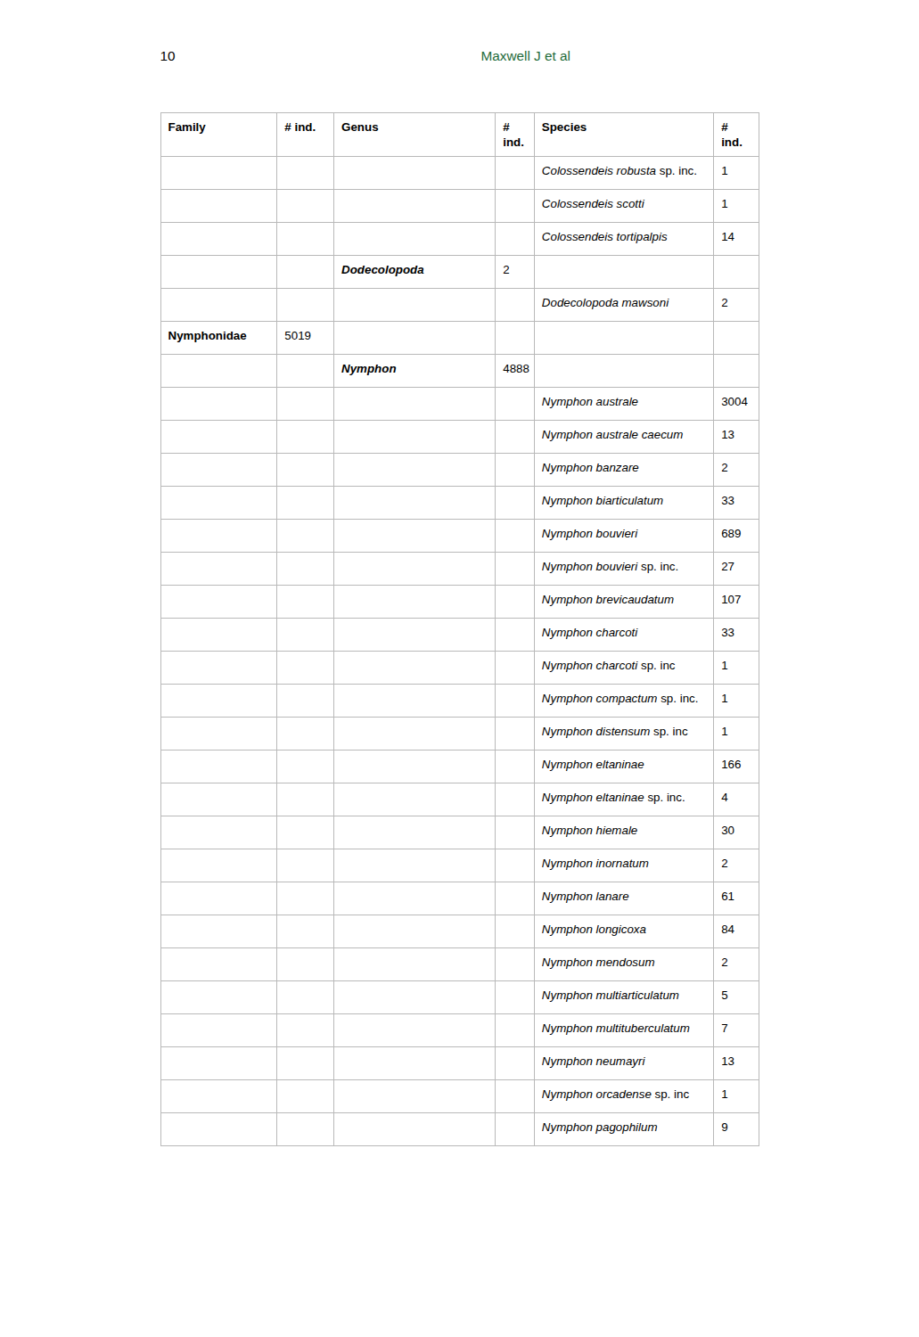10
Maxwell J et al
| Family | # ind. | Genus | # ind. | Species | # ind. |
| --- | --- | --- | --- | --- | --- |
| | | | | Colossendeis robusta sp. inc. | 1 |
| | | | | Colossendeis scotti | 1 |
| | | | | Colossendeis tortipalpis | 14 |
| | | Dodecolopoda | 2 | | |
| | | | | Dodecolopoda mawsoni | 2 |
| Nymphonidae | 5019 | | | | |
| | | Nymphon | 4888 | | |
| | | | | Nymphon australe | 3004 |
| | | | | Nymphon australe caecum | 13 |
| | | | | Nymphon banzare | 2 |
| | | | | Nymphon biarticulatum | 33 |
| | | | | Nymphon bouvieri | 689 |
| | | | | Nymphon bouvieri sp. inc. | 27 |
| | | | | Nymphon brevicaudatum | 107 |
| | | | | Nymphon charcoti | 33 |
| | | | | Nymphon charcoti sp. inc | 1 |
| | | | | Nymphon compactum sp. inc. | 1 |
| | | | | Nymphon distensum sp. inc | 1 |
| | | | | Nymphon eltaninae | 166 |
| | | | | Nymphon eltaninae sp. inc. | 4 |
| | | | | Nymphon hiemale | 30 |
| | | | | Nymphon inornatum | 2 |
| | | | | Nymphon lanare | 61 |
| | | | | Nymphon longicoxa | 84 |
| | | | | Nymphon mendosum | 2 |
| | | | | Nymphon multiarticulatum | 5 |
| | | | | Nymphon multituberculatum | 7 |
| | | | | Nymphon neumayri | 13 |
| | | | | Nymphon orcadense sp. inc | 1 |
| | | | | Nymphon pagophilum | 9 |